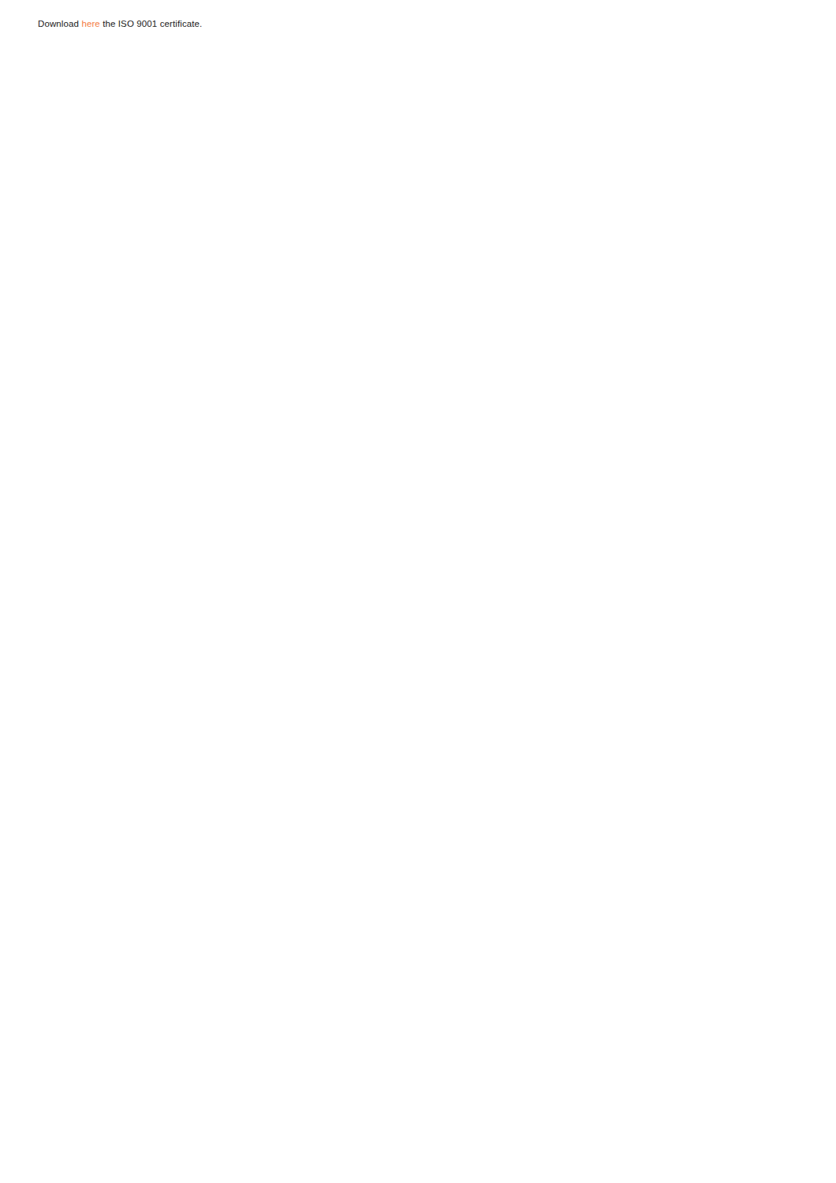Download here the ISO 9001 certificate.